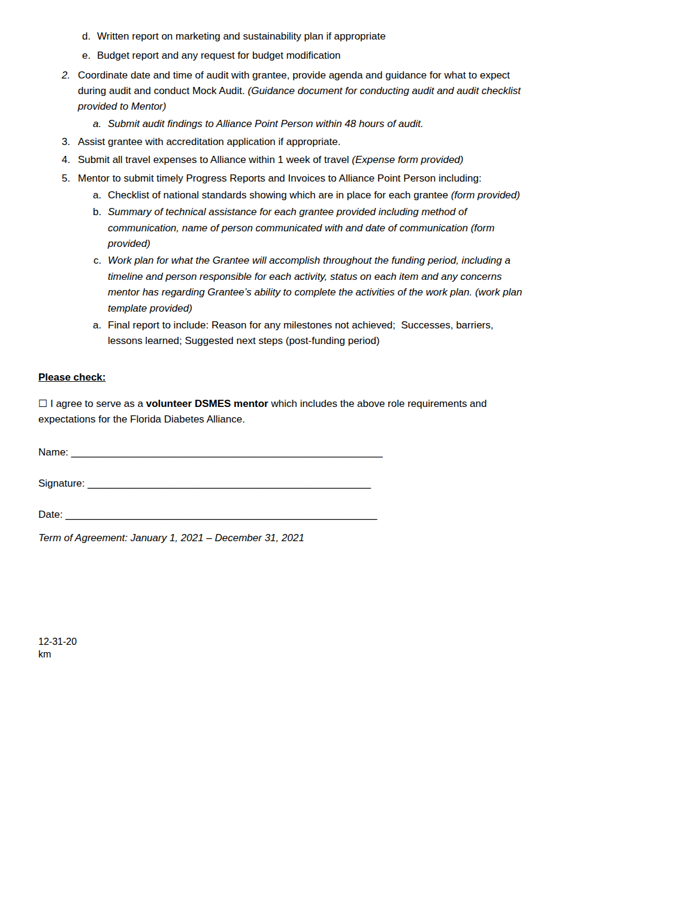Written report on marketing and sustainability plan if appropriate
Budget report and any request for budget modification
Coordinate date and time of audit with grantee, provide agenda and guidance for what to expect during audit and conduct Mock Audit. (Guidance document for conducting audit and audit checklist provided to Mentor)
Submit audit findings to Alliance Point Person within 48 hours of audit.
Assist grantee with accreditation application if appropriate.
Submit all travel expenses to Alliance within 1 week of travel (Expense form provided)
Mentor to submit timely Progress Reports and Invoices to Alliance Point Person including:
Checklist of national standards showing which are in place for each grantee (form provided)
Summary of technical assistance for each grantee provided including method of communication, name of person communicated with and date of communication (form provided)
Work plan for what the Grantee will accomplish throughout the funding period, including a timeline and person responsible for each activity, status on each item and any concerns mentor has regarding Grantee’s ability to complete the activities of the work plan. (work plan template provided)
Final report to include: Reason for any milestones not achieved; Successes, barriers, lessons learned; Suggested next steps (post-funding period)
Please check:
☐ I agree to serve as a volunteer DSMES mentor which includes the above role requirements and expectations for the Florida Diabetes Alliance.
Name: _______________________________________________________
Signature: __________________________________________________
Date: _______________________________________________________
Term of Agreement: January 1, 2021 – December 31, 2021
12-31-20
km